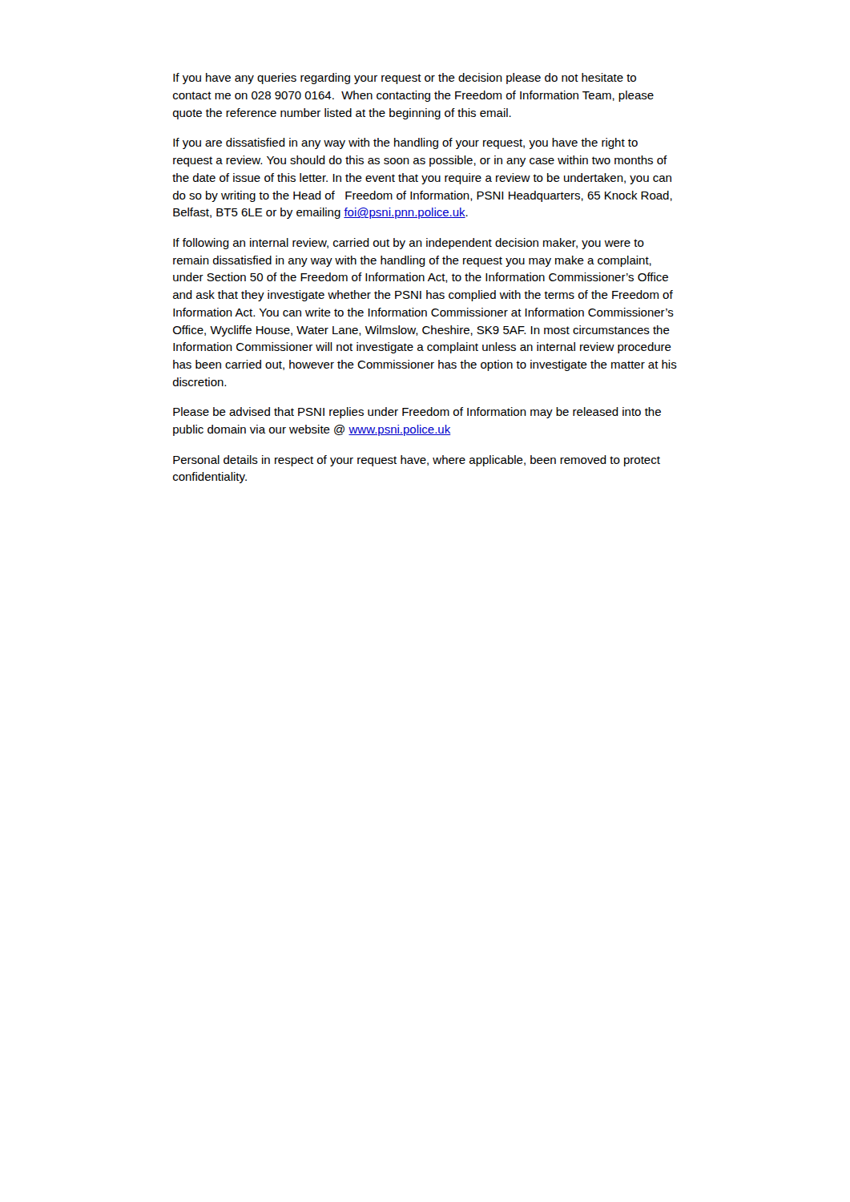If you have any queries regarding your request or the decision please do not hesitate to contact me on 028 9070 0164. When contacting the Freedom of Information Team, please quote the reference number listed at the beginning of this email.
If you are dissatisfied in any way with the handling of your request, you have the right to request a review. You should do this as soon as possible, or in any case within two months of the date of issue of this letter. In the event that you require a review to be undertaken, you can do so by writing to the Head of Freedom of Information, PSNI Headquarters, 65 Knock Road, Belfast, BT5 6LE or by emailing foi@psni.pnn.police.uk.
If following an internal review, carried out by an independent decision maker, you were to remain dissatisfied in any way with the handling of the request you may make a complaint, under Section 50 of the Freedom of Information Act, to the Information Commissioner’s Office and ask that they investigate whether the PSNI has complied with the terms of the Freedom of Information Act. You can write to the Information Commissioner at Information Commissioner’s Office, Wycliffe House, Water Lane, Wilmslow, Cheshire, SK9 5AF. In most circumstances the Information Commissioner will not investigate a complaint unless an internal review procedure has been carried out, however the Commissioner has the option to investigate the matter at his discretion.
Please be advised that PSNI replies under Freedom of Information may be released into the public domain via our website @ www.psni.police.uk
Personal details in respect of your request have, where applicable, been removed to protect confidentiality.